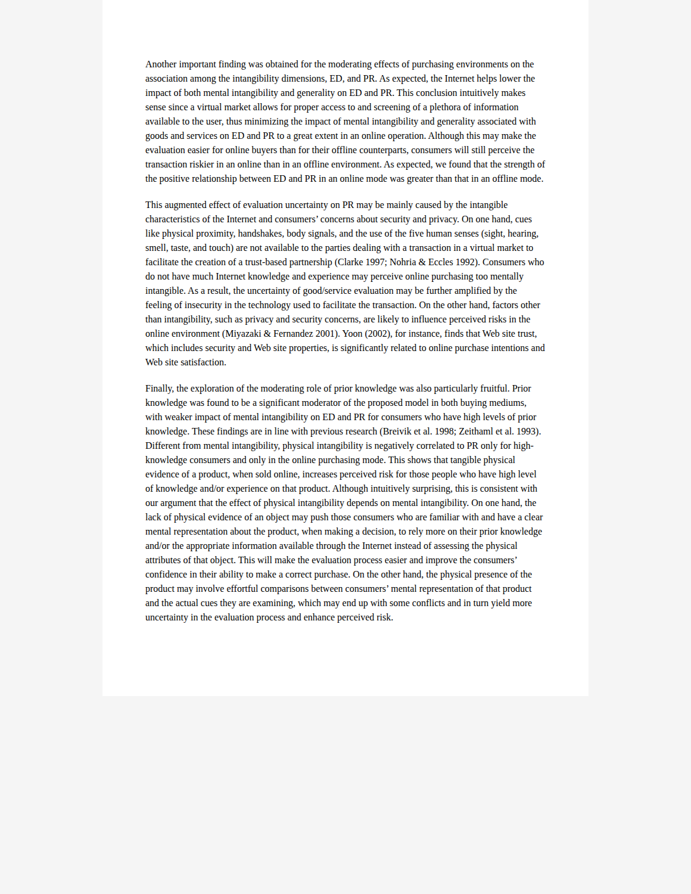Another important finding was obtained for the moderating effects of purchasing environments on the association among the intangibility dimensions, ED, and PR. As expected, the Internet helps lower the impact of both mental intangibility and generality on ED and PR. This conclusion intuitively makes sense since a virtual market allows for proper access to and screening of a plethora of information available to the user, thus minimizing the impact of mental intangibility and generality associated with goods and services on ED and PR to a great extent in an online operation. Although this may make the evaluation easier for online buyers than for their offline counterparts, consumers will still perceive the transaction riskier in an online than in an offline environment. As expected, we found that the strength of the positive relationship between ED and PR in an online mode was greater than that in an offline mode.
This augmented effect of evaluation uncertainty on PR may be mainly caused by the intangible characteristics of the Internet and consumers’ concerns about security and privacy. On one hand, cues like physical proximity, handshakes, body signals, and the use of the five human senses (sight, hearing, smell, taste, and touch) are not available to the parties dealing with a transaction in a virtual market to facilitate the creation of a trust-based partnership (Clarke 1997; Nohria & Eccles 1992). Consumers who do not have much Internet knowledge and experience may perceive online purchasing too mentally intangible. As a result, the uncertainty of good/service evaluation may be further amplified by the feeling of insecurity in the technology used to facilitate the transaction. On the other hand, factors other than intangibility, such as privacy and security concerns, are likely to influence perceived risks in the online environment (Miyazaki & Fernandez 2001). Yoon (2002), for instance, finds that Web site trust, which includes security and Web site properties, is significantly related to online purchase intentions and Web site satisfaction.
Finally, the exploration of the moderating role of prior knowledge was also particularly fruitful. Prior knowledge was found to be a significant moderator of the proposed model in both buying mediums, with weaker impact of mental intangibility on ED and PR for consumers who have high levels of prior knowledge. These findings are in line with previous research (Breivik et al. 1998; Zeithaml et al. 1993). Different from mental intangibility, physical intangibility is negatively correlated to PR only for high-knowledge consumers and only in the online purchasing mode. This shows that tangible physical evidence of a product, when sold online, increases perceived risk for those people who have high level of knowledge and/or experience on that product. Although intuitively surprising, this is consistent with our argument that the effect of physical intangibility depends on mental intangibility. On one hand, the lack of physical evidence of an object may push those consumers who are familiar with and have a clear mental representation about the product, when making a decision, to rely more on their prior knowledge and/or the appropriate information available through the Internet instead of assessing the physical attributes of that object. This will make the evaluation process easier and improve the consumers’ confidence in their ability to make a correct purchase. On the other hand, the physical presence of the product may involve effortful comparisons between consumers’ mental representation of that product and the actual cues they are examining, which may end up with some conflicts and in turn yield more uncertainty in the evaluation process and enhance perceived risk.